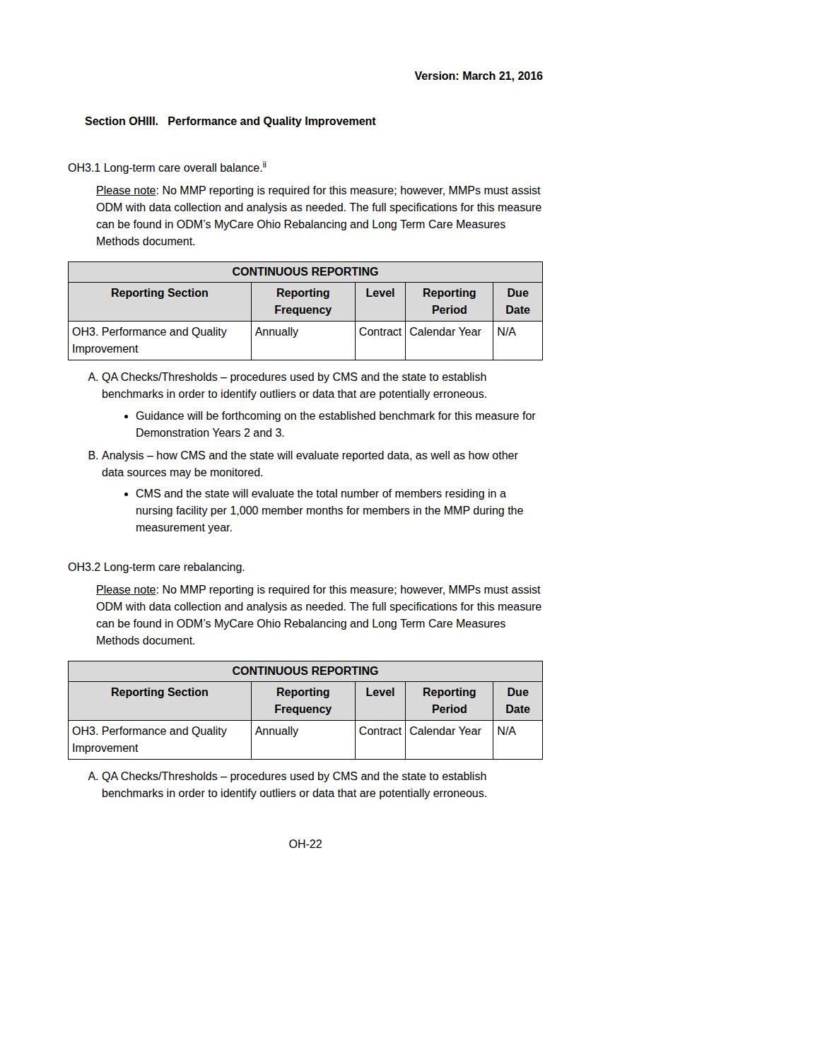Version: March 21, 2016
Section OHIII. Performance and Quality Improvement
OH3.1 Long-term care overall balance.ii
Please note: No MMP reporting is required for this measure; however, MMPs must assist ODM with data collection and analysis as needed. The full specifications for this measure can be found in ODM’s MyCare Ohio Rebalancing and Long Term Care Measures Methods document.
CONTINUOUS REPORTING
| Reporting Section | Reporting Frequency | Level | Reporting Period | Due Date |
| --- | --- | --- | --- | --- |
| OH3. Performance and Quality Improvement | Annually | Contract | Calendar Year | N/A |
QA Checks/Thresholds – procedures used by CMS and the state to establish benchmarks in order to identify outliers or data that are potentially erroneous.
Guidance will be forthcoming on the established benchmark for this measure for Demonstration Years 2 and 3.
Analysis – how CMS and the state will evaluate reported data, as well as how other data sources may be monitored.
CMS and the state will evaluate the total number of members residing in a nursing facility per 1,000 member months for members in the MMP during the measurement year.
OH3.2 Long-term care rebalancing.
Please note: No MMP reporting is required for this measure; however, MMPs must assist ODM with data collection and analysis as needed. The full specifications for this measure can be found in ODM’s MyCare Ohio Rebalancing and Long Term Care Measures Methods document.
CONTINUOUS REPORTING
| Reporting Section | Reporting Frequency | Level | Reporting Period | Due Date |
| --- | --- | --- | --- | --- |
| OH3. Performance and Quality Improvement | Annually | Contract | Calendar Year | N/A |
QA Checks/Thresholds – procedures used by CMS and the state to establish benchmarks in order to identify outliers or data that are potentially erroneous.
OH-22